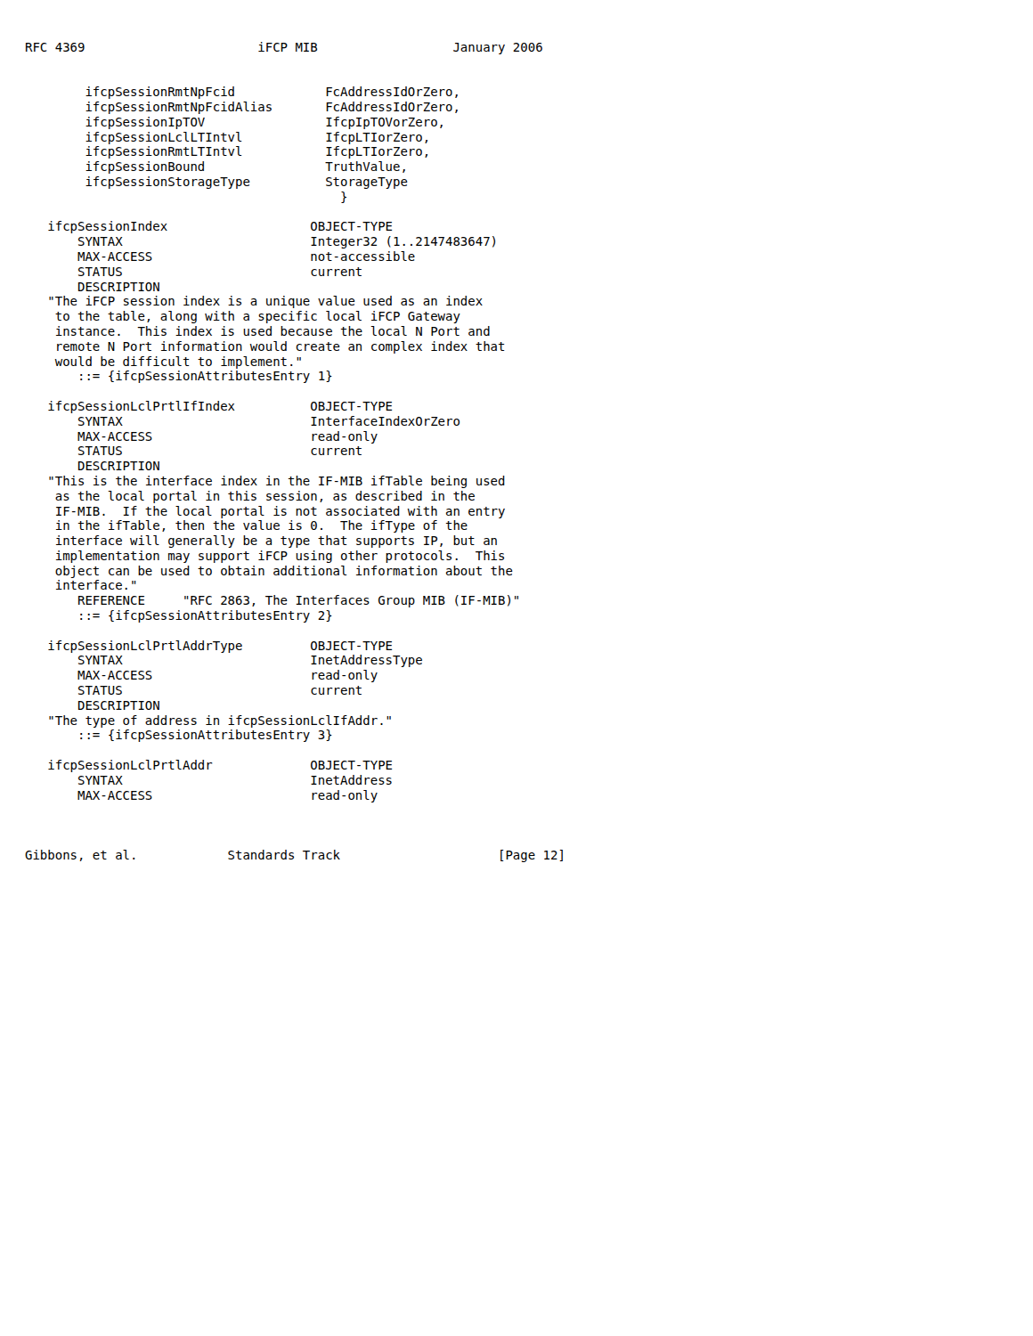RFC 4369 iFCP MIB January 2006 ifcpSessionRmtNpFcid FcAddressIdOrZero, ifcpSessionRmtNpFcidAlias FcAddressIdOrZero, ifcpSessionIpTOV IfcpIpTOVorZero, ifcpSessionLclLTIntvl IfcpLTIorZero, ifcpSessionRmtLTIntvl IfcpLTIorZero, ifcpSessionBound TruthValue, ifcpSessionStorageType StorageType } ifcpSessionIndex OBJECT-TYPE SYNTAX Integer32 (1..2147483647) MAX-ACCESS not-accessible STATUS current DESCRIPTION "The iFCP session index is a unique value used as an index to the table, along with a specific local iFCP Gateway instance. This index is used because the local N Port and remote N Port information would create an complex index that would be difficult to implement." ::= {ifcpSessionAttributesEntry 1} ifcpSessionLclPrtlIfIndex OBJECT-TYPE SYNTAX InterfaceIndexOrZero MAX-ACCESS read-only STATUS current DESCRIPTION "This is the interface index in the IF-MIB ifTable being used as the local portal in this session, as described in the IF-MIB. If the local portal is not associated with an entry in the ifTable, then the value is 0. The ifType of the interface will generally be a type that supports IP, but an implementation may support iFCP using other protocols. This object can be used to obtain additional information about the interface." REFERENCE "RFC 2863, The Interfaces Group MIB (IF-MIB)" ::= {ifcpSessionAttributesEntry 2} ifcpSessionLclPrtlAddrType OBJECT-TYPE SYNTAX InetAddressType MAX-ACCESS read-only STATUS current DESCRIPTION "The type of address in ifcpSessionLclIfAddr." ::= {ifcpSessionAttributesEntry 3} ifcpSessionLclPrtlAddr OBJECT-TYPE SYNTAX InetAddress MAX-ACCESS read-only Gibbons, et al. Standards Track [Page 12]